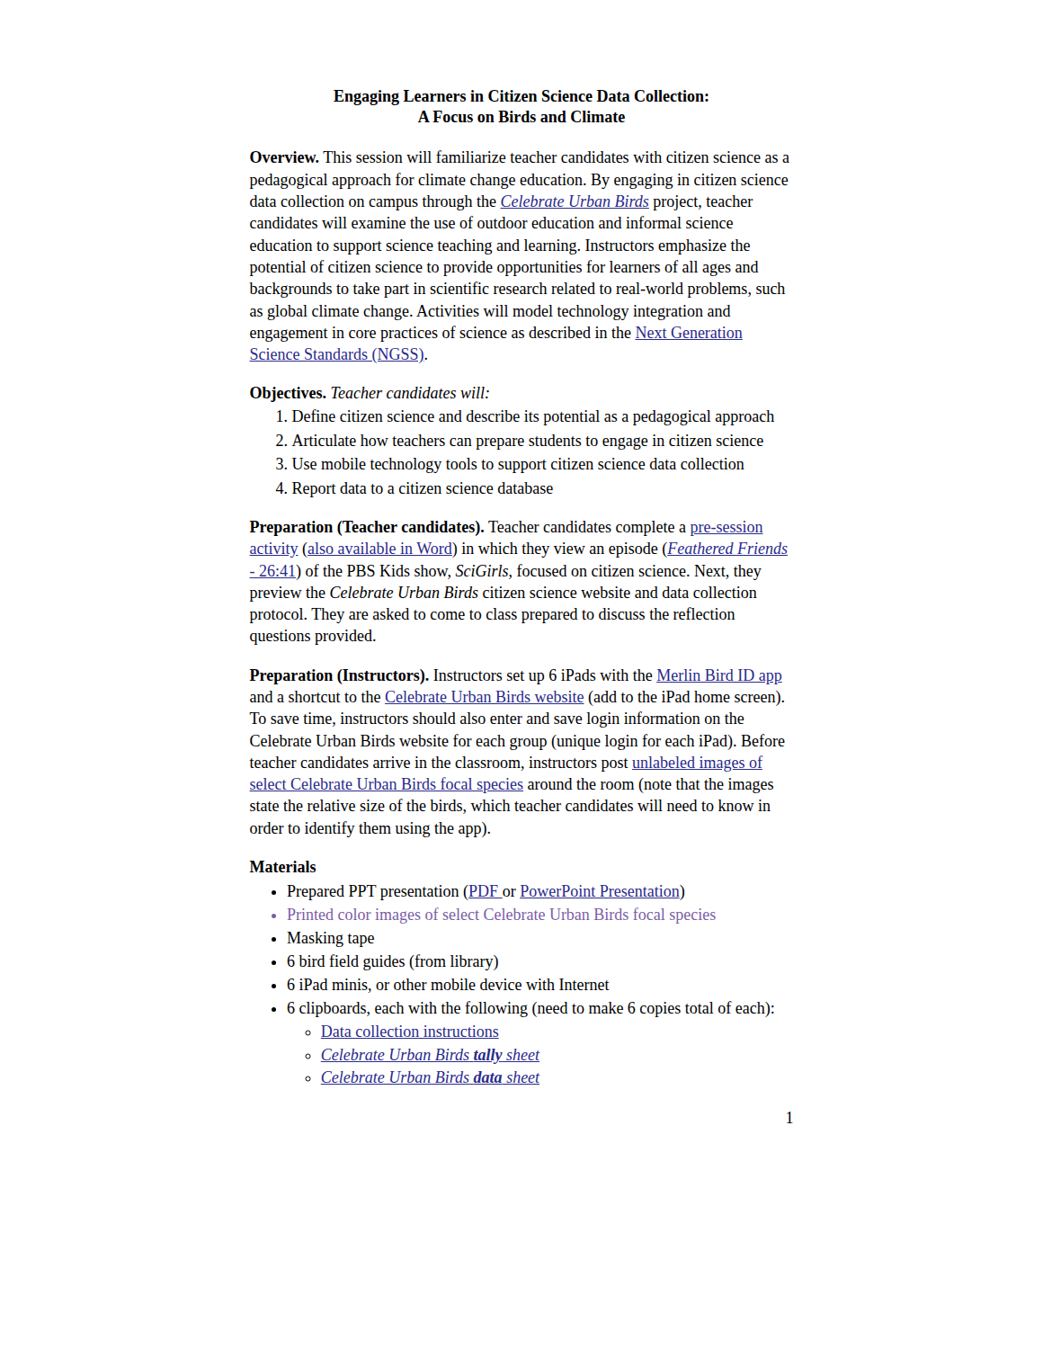Engaging Learners in Citizen Science Data Collection:
A Focus on Birds and Climate
Overview. This session will familiarize teacher candidates with citizen science as a pedagogical approach for climate change education. By engaging in citizen science data collection on campus through the Celebrate Urban Birds project, teacher candidates will examine the use of outdoor education and informal science education to support science teaching and learning. Instructors emphasize the potential of citizen science to provide opportunities for learners of all ages and backgrounds to take part in scientific research related to real-world problems, such as global climate change. Activities will model technology integration and engagement in core practices of science as described in the Next Generation Science Standards (NGSS).
Objectives. Teacher candidates will:
Define citizen science and describe its potential as a pedagogical approach
Articulate how teachers can prepare students to engage in citizen science
Use mobile technology tools to support citizen science data collection
Report data to a citizen science database
Preparation (Teacher candidates). Teacher candidates complete a pre-session activity (also available in Word) in which they view an episode (Feathered Friends - 26:41) of the PBS Kids show, SciGirls, focused on citizen science. Next, they preview the Celebrate Urban Birds citizen science website and data collection protocol. They are asked to come to class prepared to discuss the reflection questions provided.
Preparation (Instructors). Instructors set up 6 iPads with the Merlin Bird ID app and a shortcut to the Celebrate Urban Birds website (add to the iPad home screen). To save time, instructors should also enter and save login information on the Celebrate Urban Birds website for each group (unique login for each iPad). Before teacher candidates arrive in the classroom, instructors post unlabeled images of select Celebrate Urban Birds focal species around the room (note that the images state the relative size of the birds, which teacher candidates will need to know in order to identify them using the app).
Materials
Prepared PPT presentation (PDF or PowerPoint Presentation)
Printed color images of select Celebrate Urban Birds focal species
Masking tape
6 bird field guides (from library)
6 iPad minis, or other mobile device with Internet
6 clipboards, each with the following (need to make 6 copies total of each):
Data collection instructions
Celebrate Urban Birds tally sheet
Celebrate Urban Birds data sheet
1